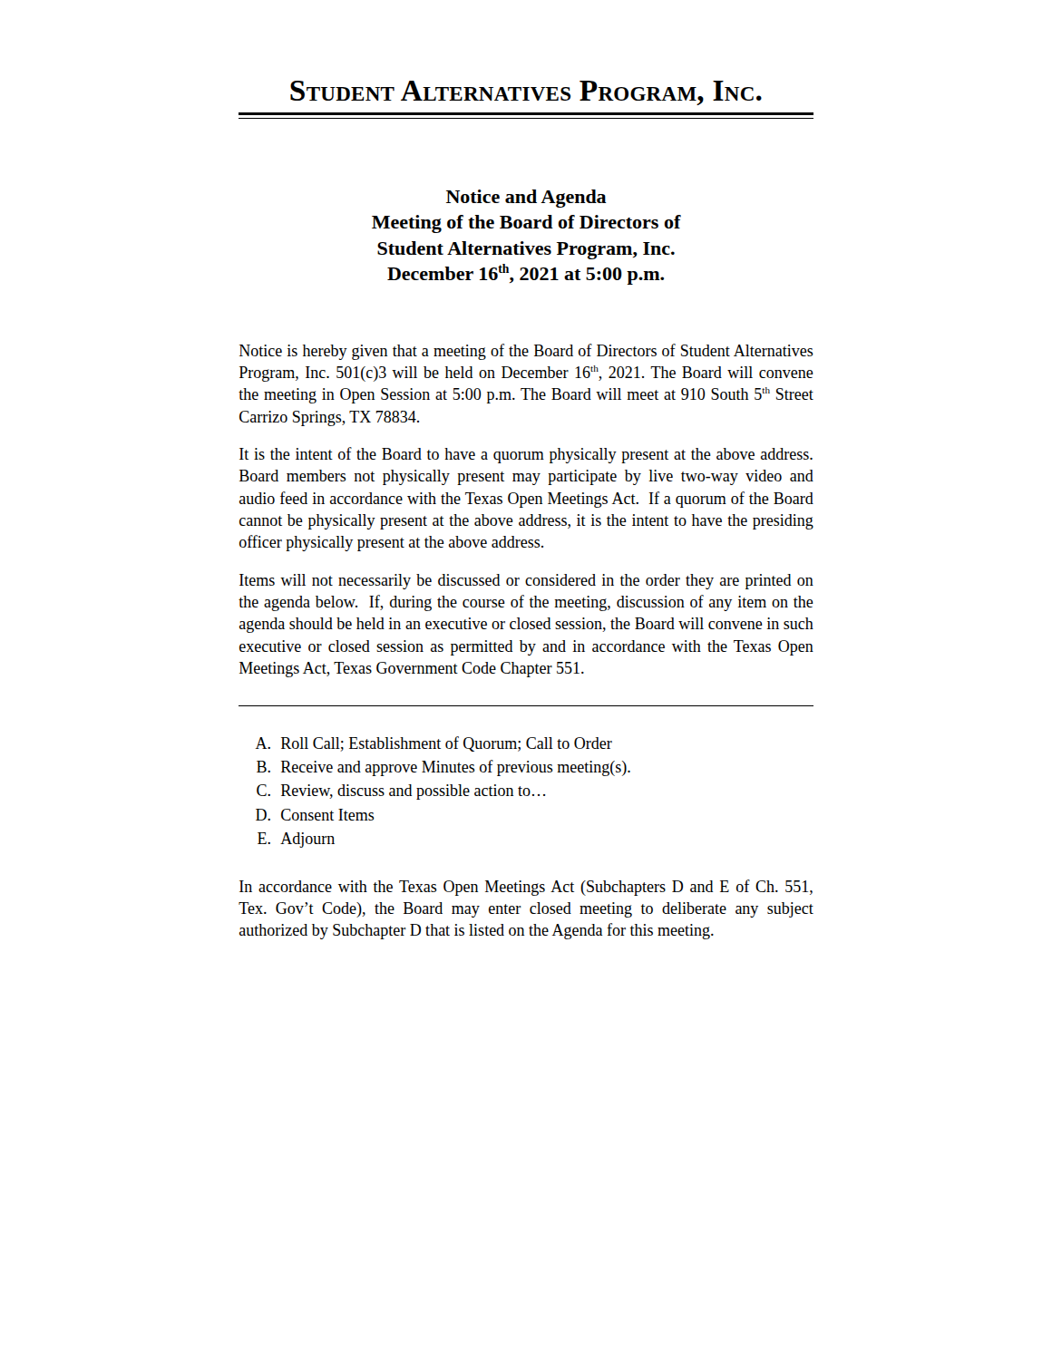Student Alternatives Program, Inc.
Notice and Agenda
Meeting of the Board of Directors of
Student Alternatives Program, Inc.
December 16th, 2021 at 5:00 p.m.
Notice is hereby given that a meeting of the Board of Directors of Student Alternatives Program, Inc. 501(c)3 will be held on December 16th, 2021. The Board will convene the meeting in Open Session at 5:00 p.m. The Board will meet at 910 South 5th Street Carrizo Springs, TX 78834.
It is the intent of the Board to have a quorum physically present at the above address. Board members not physically present may participate by live two-way video and audio feed in accordance with the Texas Open Meetings Act. If a quorum of the Board cannot be physically present at the above address, it is the intent to have the presiding officer physically present at the above address.
Items will not necessarily be discussed or considered in the order they are printed on the agenda below. If, during the course of the meeting, discussion of any item on the agenda should be held in an executive or closed session, the Board will convene in such executive or closed session as permitted by and in accordance with the Texas Open Meetings Act, Texas Government Code Chapter 551.
Roll Call; Establishment of Quorum; Call to Order
Receive and approve Minutes of previous meeting(s).
Review, discuss and possible action to…
Consent Items
Adjourn
In accordance with the Texas Open Meetings Act (Subchapters D and E of Ch. 551, Tex. Gov’t Code), the Board may enter closed meeting to deliberate any subject authorized by Subchapter D that is listed on the Agenda for this meeting.